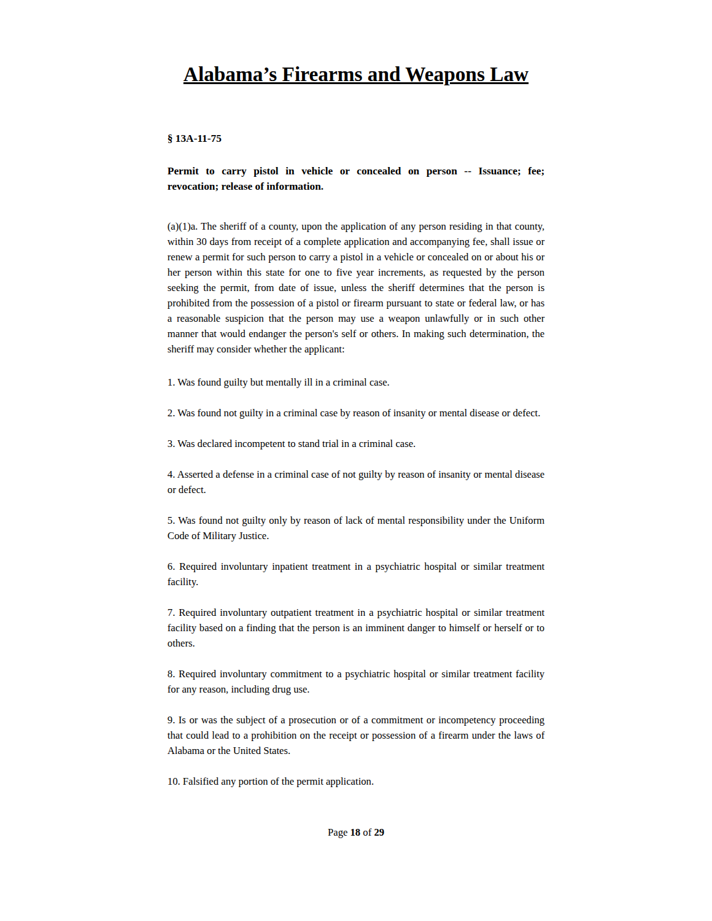Alabama’s Firearms and Weapons Law
§ 13A-11-75
Permit to carry pistol in vehicle or concealed on person -- Issuance; fee; revocation; release of information.
(a)(1)a. The sheriff of a county, upon the application of any person residing in that county, within 30 days from receipt of a complete application and accompanying fee, shall issue or renew a permit for such person to carry a pistol in a vehicle or concealed on or about his or her person within this state for one to five year increments, as requested by the person seeking the permit, from date of issue, unless the sheriff determines that the person is prohibited from the possession of a pistol or firearm pursuant to state or federal law, or has a reasonable suspicion that the person may use a weapon unlawfully or in such other manner that would endanger the person's self or others. In making such determination, the sheriff may consider whether the applicant:
1. Was found guilty but mentally ill in a criminal case.
2. Was found not guilty in a criminal case by reason of insanity or mental disease or defect.
3. Was declared incompetent to stand trial in a criminal case.
4. Asserted a defense in a criminal case of not guilty by reason of insanity or mental disease or defect.
5. Was found not guilty only by reason of lack of mental responsibility under the Uniform Code of Military Justice.
6. Required involuntary inpatient treatment in a psychiatric hospital or similar treatment facility.
7. Required involuntary outpatient treatment in a psychiatric hospital or similar treatment facility based on a finding that the person is an imminent danger to himself or herself or to others.
8. Required involuntary commitment to a psychiatric hospital or similar treatment facility for any reason, including drug use.
9. Is or was the subject of a prosecution or of a commitment or incompetency proceeding that could lead to a prohibition on the receipt or possession of a firearm under the laws of Alabama or the United States.
10. Falsified any portion of the permit application.
Page 18 of 29